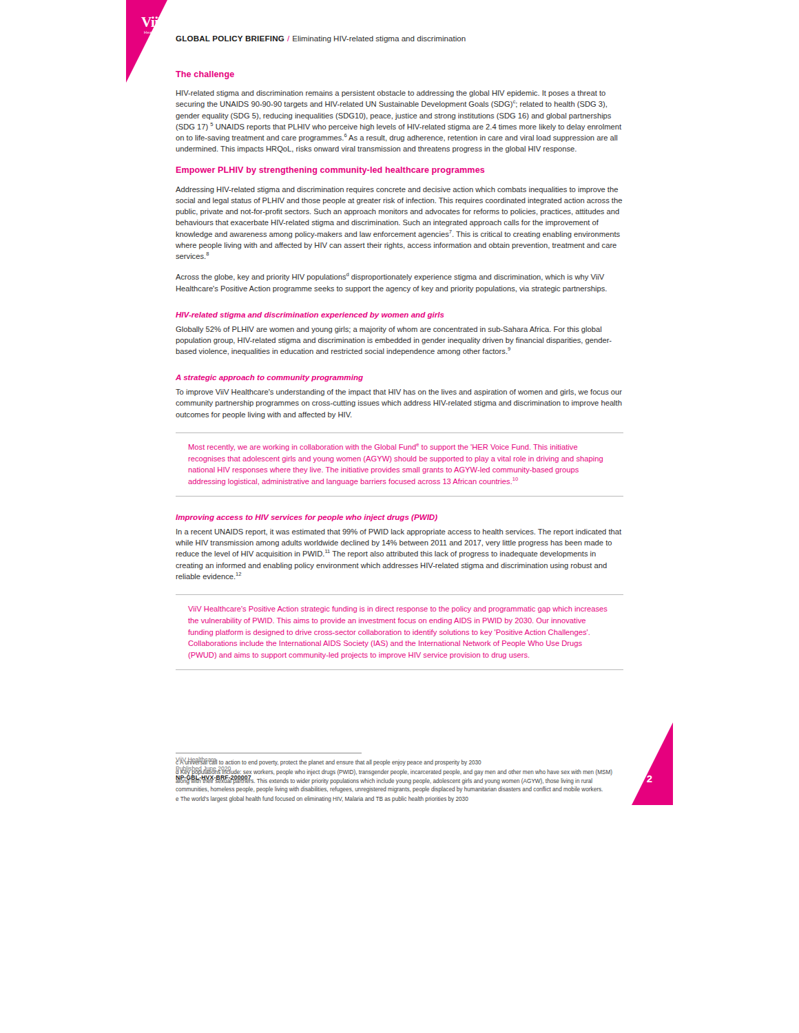ViiV
Healthcare
GLOBAL POLICY BRIEFING/Eliminating HIV-related stigma and discrimination
The challenge
HIV-related stigma and discrimination remains a persistent obstacle to addressing the global HIV epidemic. It poses a threat to securing the UNAIDS 90-90-90 targets and HIV-related UN Sustainable Development Goals (SDG)c; related to health (SDG 3), gender equality (SDG 5), reducing inequalities (SDG10), peace, justice and strong institutions (SDG 16) and global partnerships (SDG 17) 5 UNAIDS reports that PLHIV who perceive high levels of HIV-related stigma are 2.4 times more likely to delay enrolment on to life-saving treatment and care programmes.6 As a result, drug adherence, retention in care and viral load suppression are all undermined. This impacts HRQoL, risks onward viral transmission and threatens progress in the global HIV response.
Empower PLHIV by strengthening community-led healthcare programmes
Addressing HIV-related stigma and discrimination requires concrete and decisive action which combats inequalities to improve the social and legal status of PLHIV and those people at greater risk of infection. This requires coordinated integrated action across the public, private and not-for-profit sectors. Such an approach monitors and advocates for reforms to policies, practices, attitudes and behaviours that exacerbate HIV-related stigma and discrimination. Such an integrated approach calls for the improvement of knowledge and awareness among policy-makers and law enforcement agencies7. This is critical to creating enabling environments where people living with and affected by HIV can assert their rights, access information and obtain prevention, treatment and care services.8
Across the globe, key and priority HIV populationsd disproportionately experience stigma and discrimination, which is why ViiV Healthcare's Positive Action programme seeks to support the agency of key and priority populations, via strategic partnerships.
HIV-related stigma and discrimination experienced by women and girls
Globally 52% of PLHIV are women and young girls; a majority of whom are concentrated in sub-Sahara Africa. For this global population group, HIV-related stigma and discrimination is embedded in gender inequality driven by financial disparities, gender-based violence, inequalities in education and restricted social independence among other factors.9
A strategic approach to community programming
To improve ViiV Healthcare's understanding of the impact that HIV has on the lives and aspiration of women and girls, we focus our community partnership programmes on cross-cutting issues which address HIV-related stigma and discrimination to improve health outcomes for people living with and affected by HIV.
Most recently, we are working in collaboration with the Global Funde to support the 'HER Voice Fund. This initiative recognises that adolescent girls and young women (AGYW) should be supported to play a vital role in driving and shaping national HIV responses where they live. The initiative provides small grants to AGYW-led community-based groups addressing logistical, administrative and language barriers focused across 13 African countries.10
Improving access to HIV services for people who inject drugs (PWID)
In a recent UNAIDS report, it was estimated that 99% of PWID lack appropriate access to health services. The report indicated that while HIV transmission among adults worldwide declined by 14% between 2011 and 2017, very little progress has been made to reduce the level of HIV acquisition in PWID.11 The report also attributed this lack of progress to inadequate developments in creating an informed and enabling policy environment which addresses HIV-related stigma and discrimination using robust and reliable evidence.12
ViiV Healthcare's Positive Action strategic funding is in direct response to the policy and programmatic gap which increases the vulnerability of PWID. This aims to provide an investment focus on ending AIDS in PWID by 2030. Our innovative funding platform is designed to drive cross-sector collaboration to identify solutions to key 'Positive Action Challenges'. Collaborations include the International AIDS Society (IAS) and the International Network of People Who Use Drugs (PWUD) and aims to support community-led projects to improve HIV service provision to drug users.
c A universal call to action to end poverty, protect the planet and ensure that all people enjoy peace and prosperity by 2030
d Key populations include: sex workers, people who inject drugs (PWID), transgender people, incarcerated people, and gay men and other men who have sex with men (MSM) along with their sexual partners. This extends to wider priority populations which include young people, adolescent girls and young women (AGYW), those living in rural communities, homeless people, people living with disabilities, refugees, unregistered migrants, people displaced by humanitarian disasters and conflict and mobile workers.
e The world's largest global health fund focused on eliminating HIV, Malaria and TB as public health priorities by 2030
ViiV Healthcare
Published June 2020
NP-GBL-HVX-BRF-200007
2